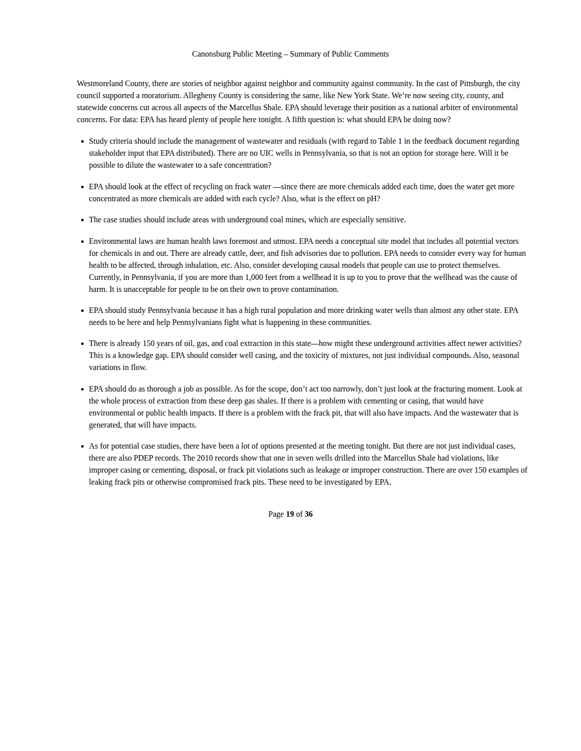Canonsburg Public Meeting – Summary of Public Comments
Westmoreland County, there are stories of neighbor against neighbor and community against community. In the cast of Pittsburgh, the city council supported a moratorium. Allegheny County is considering the same, like New York State. We’re now seeing city, county, and statewide concerns cut across all aspects of the Marcellus Shale. EPA should leverage their position as a national arbiter of environmental concerns. For data: EPA has heard plenty of people here tonight. A fifth question is: what should EPA be doing now?
Study criteria should include the management of wastewater and residuals (with regard to Table 1 in the feedback document regarding stakeholder input that EPA distributed). There are no UIC wells in Pennsylvania, so that is not an option for storage here. Will it be possible to dilute the wastewater to a safe concentration?
EPA should look at the effect of recycling on frack water —since there are more chemicals added each time, does the water get more concentrated as more chemicals are added with each cycle? Also, what is the effect on pH?
The case studies should include areas with underground coal mines, which are especially sensitive.
Environmental laws are human health laws foremost and utmost. EPA needs a conceptual site model that includes all potential vectors for chemicals in and out. There are already cattle, deer, and fish advisories due to pollution. EPA needs to consider every way for human health to be affected, through inhalation, etc. Also, consider developing causal models that people can use to protect themselves. Currently, in Pennsylvania, if you are more than 1,000 feet from a wellhead it is up to you to prove that the wellhead was the cause of harm. It is unacceptable for people to be on their own to prove contamination.
EPA should study Pennsylvania because it has a high rural population and more drinking water wells than almost any other state. EPA needs to be here and help Pennsylvanians fight what is happening in these communities.
There is already 150 years of oil, gas, and coal extraction in this state—how might these underground activities affect newer activities? This is a knowledge gap. EPA should consider well casing, and the toxicity of mixtures, not just individual compounds. Also, seasonal variations in flow.
EPA should do as thorough a job as possible. As for the scope, don’t act too narrowly, don’t just look at the fracturing moment. Look at the whole process of extraction from these deep gas shales. If there is a problem with cementing or casing, that would have environmental or public health impacts. If there is a problem with the frack pit, that will also have impacts. And the wastewater that is generated, that will have impacts.
As for potential case studies, there have been a lot of options presented at the meeting tonight. But there are not just individual cases, there are also PDEP records. The 2010 records show that one in seven wells drilled into the Marcellus Shale had violations, like improper casing or cementing, disposal, or frack pit violations such as leakage or improper construction. There are over 150 examples of leaking frack pits or otherwise compromised frack pits. These need to be investigated by EPA.
Page 19 of 36